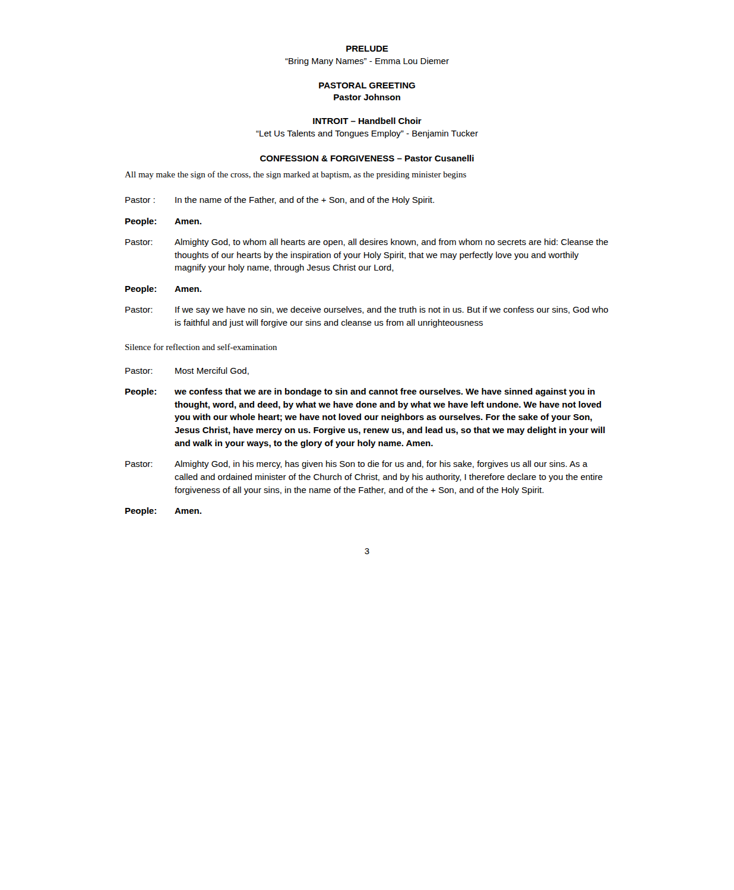PRELUDE
“Bring Many Names” - Emma Lou Diemer
PASTORAL GREETING
Pastor Johnson
INTROIT – Handbell Choir
“Let Us Talents and Tongues Employ” - Benjamin Tucker
CONFESSION & FORGIVENESS – Pastor Cusanelli
All may make the sign of the cross, the sign marked at baptism, as the presiding minister begins
| Pastor : | In the name of the Father, and of the + Son, and of the Holy Spirit. |
| People: | Amen. |
| Pastor: | Almighty God, to whom all hearts are open, all desires known, and from whom no secrets are hid: Cleanse the thoughts of our hearts by the inspiration of your Holy Spirit, that we may perfectly love you and worthily magnify your holy name, through Jesus Christ our Lord, |
| People: | Amen. |
| Pastor: | If we say we have no sin, we deceive ourselves, and the truth is not in us. But if we confess our sins, God who is faithful and just will forgive our sins and cleanse us from all unrighteousness |
Silence for reflection and self-examination
| Pastor: | Most Merciful God, |
| People: | we confess that we are in bondage to sin and cannot free ourselves. We have sinned against you in thought, word, and deed, by what we have done and by what we have left undone. We have not loved you with our whole heart; we have not loved our neighbors as ourselves. For the sake of your Son, Jesus Christ, have mercy on us. Forgive us, renew us, and lead us, so that we may delight in your will and walk in your ways, to the glory of your holy name. Amen. |
| Pastor: | Almighty God, in his mercy, has given his Son to die for us and, for his sake, forgives us all our sins. As a called and ordained minister of the Church of Christ, and by his authority, I therefore declare to you the entire forgiveness of all your sins, in the name of the Father, and of the + Son, and of the Holy Spirit. |
| People: | Amen. |
3